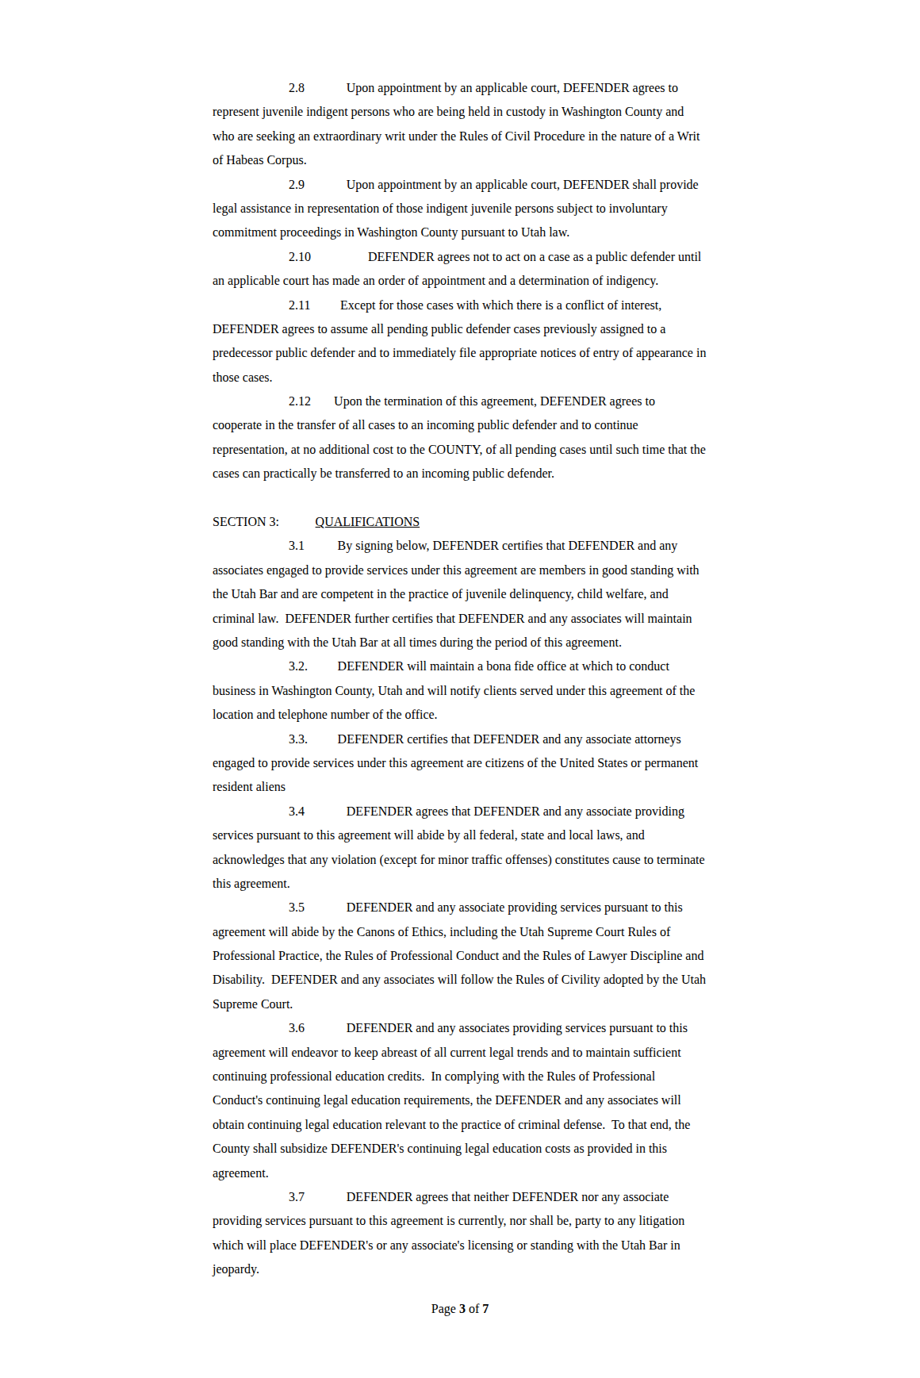2.8 Upon appointment by an applicable court, DEFENDER agrees to represent juvenile indigent persons who are being held in custody in Washington County and who are seeking an extraordinary writ under the Rules of Civil Procedure in the nature of a Writ of Habeas Corpus.
2.9 Upon appointment by an applicable court, DEFENDER shall provide legal assistance in representation of those indigent juvenile persons subject to involuntary commitment proceedings in Washington County pursuant to Utah law.
2.10 DEFENDER agrees not to act on a case as a public defender until an applicable court has made an order of appointment and a determination of indigency.
2.11 Except for those cases with which there is a conflict of interest, DEFENDER agrees to assume all pending public defender cases previously assigned to a predecessor public defender and to immediately file appropriate notices of entry of appearance in those cases.
2.12 Upon the termination of this agreement, DEFENDER agrees to cooperate in the transfer of all cases to an incoming public defender and to continue representation, at no additional cost to the COUNTY, of all pending cases until such time that the cases can practically be transferred to an incoming public defender.
SECTION 3: QUALIFICATIONS
3.1 By signing below, DEFENDER certifies that DEFENDER and any associates engaged to provide services under this agreement are members in good standing with the Utah Bar and are competent in the practice of juvenile delinquency, child welfare, and criminal law. DEFENDER further certifies that DEFENDER and any associates will maintain good standing with the Utah Bar at all times during the period of this agreement.
3.2. DEFENDER will maintain a bona fide office at which to conduct business in Washington County, Utah and will notify clients served under this agreement of the location and telephone number of the office.
3.3. DEFENDER certifies that DEFENDER and any associate attorneys engaged to provide services under this agreement are citizens of the United States or permanent resident aliens
3.4 DEFENDER agrees that DEFENDER and any associate providing services pursuant to this agreement will abide by all federal, state and local laws, and acknowledges that any violation (except for minor traffic offenses) constitutes cause to terminate this agreement.
3.5 DEFENDER and any associate providing services pursuant to this agreement will abide by the Canons of Ethics, including the Utah Supreme Court Rules of Professional Practice, the Rules of Professional Conduct and the Rules of Lawyer Discipline and Disability. DEFENDER and any associates will follow the Rules of Civility adopted by the Utah Supreme Court.
3.6 DEFENDER and any associates providing services pursuant to this agreement will endeavor to keep abreast of all current legal trends and to maintain sufficient continuing professional education credits. In complying with the Rules of Professional Conduct's continuing legal education requirements, the DEFENDER and any associates will obtain continuing legal education relevant to the practice of criminal defense. To that end, the County shall subsidize DEFENDER's continuing legal education costs as provided in this agreement.
3.7 DEFENDER agrees that neither DEFENDER nor any associate providing services pursuant to this agreement is currently, nor shall be, party to any litigation which will place DEFENDER's or any associate's licensing or standing with the Utah Bar in jeopardy.
Page 3 of 7